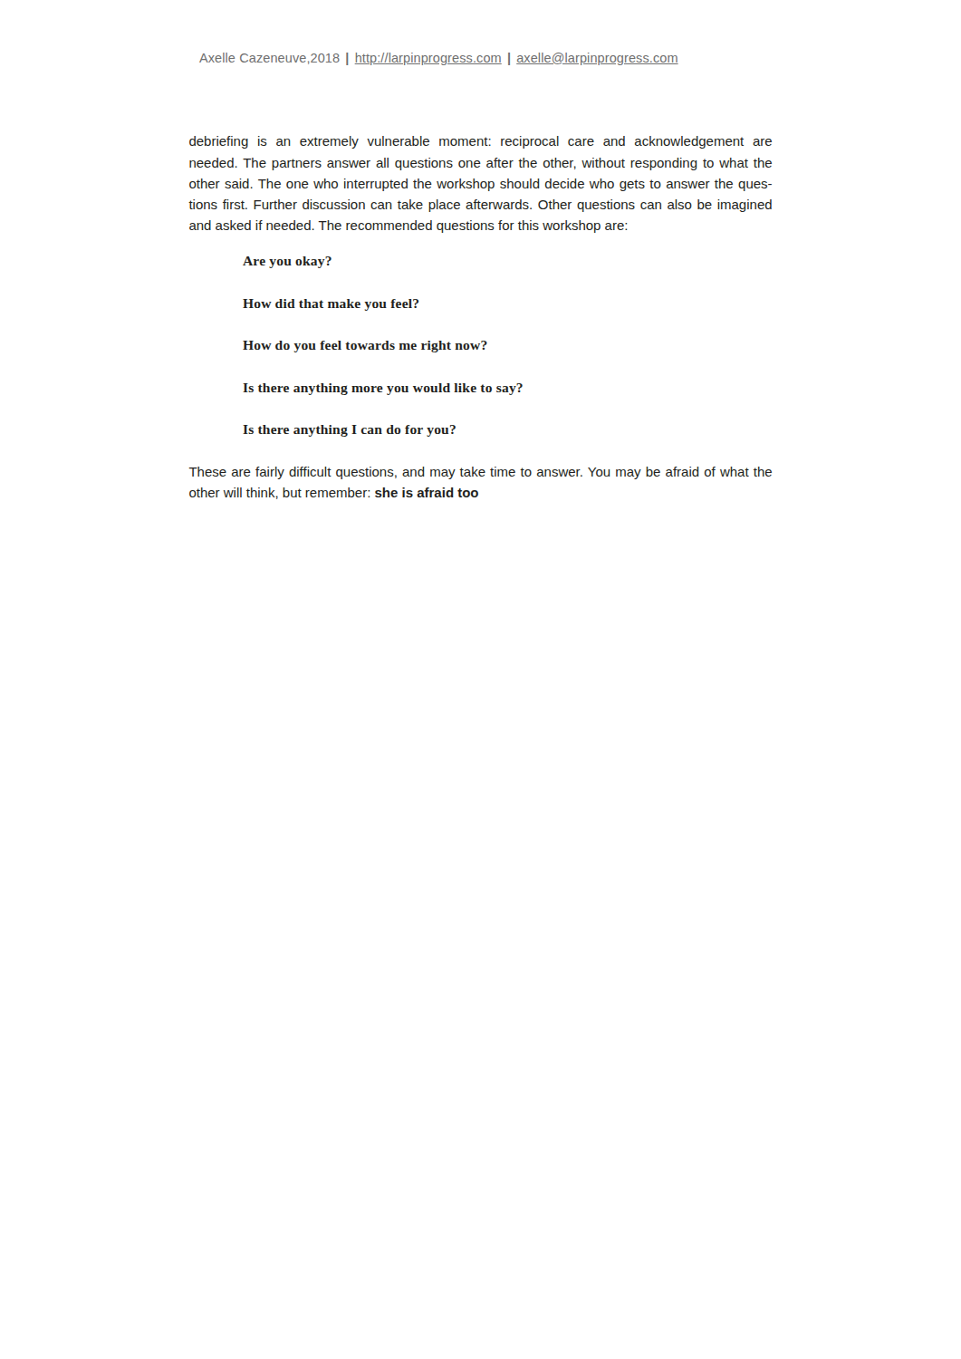Axelle Cazeneuve,2018 | http://larpinprogress.com | axelle@larpinprogress.com
debriefing is an extremely vulnerable moment: reciprocal care and acknowledgement are needed. The partners answer all questions one after the other, without responding to what the other said. The one who interrupted the workshop should decide who gets to answer the questions first. Further discussion can take place afterwards. Other questions can also be imagined and asked if needed. The recommended questions for this workshop are:
Are you okay?
How did that make you feel?
How do you feel towards me right now?
Is there anything more you would like to say?
Is there anything I can do for you?
These are fairly difficult questions, and may take time to answer. You may be afraid of what the other will think, but remember: she is afraid too